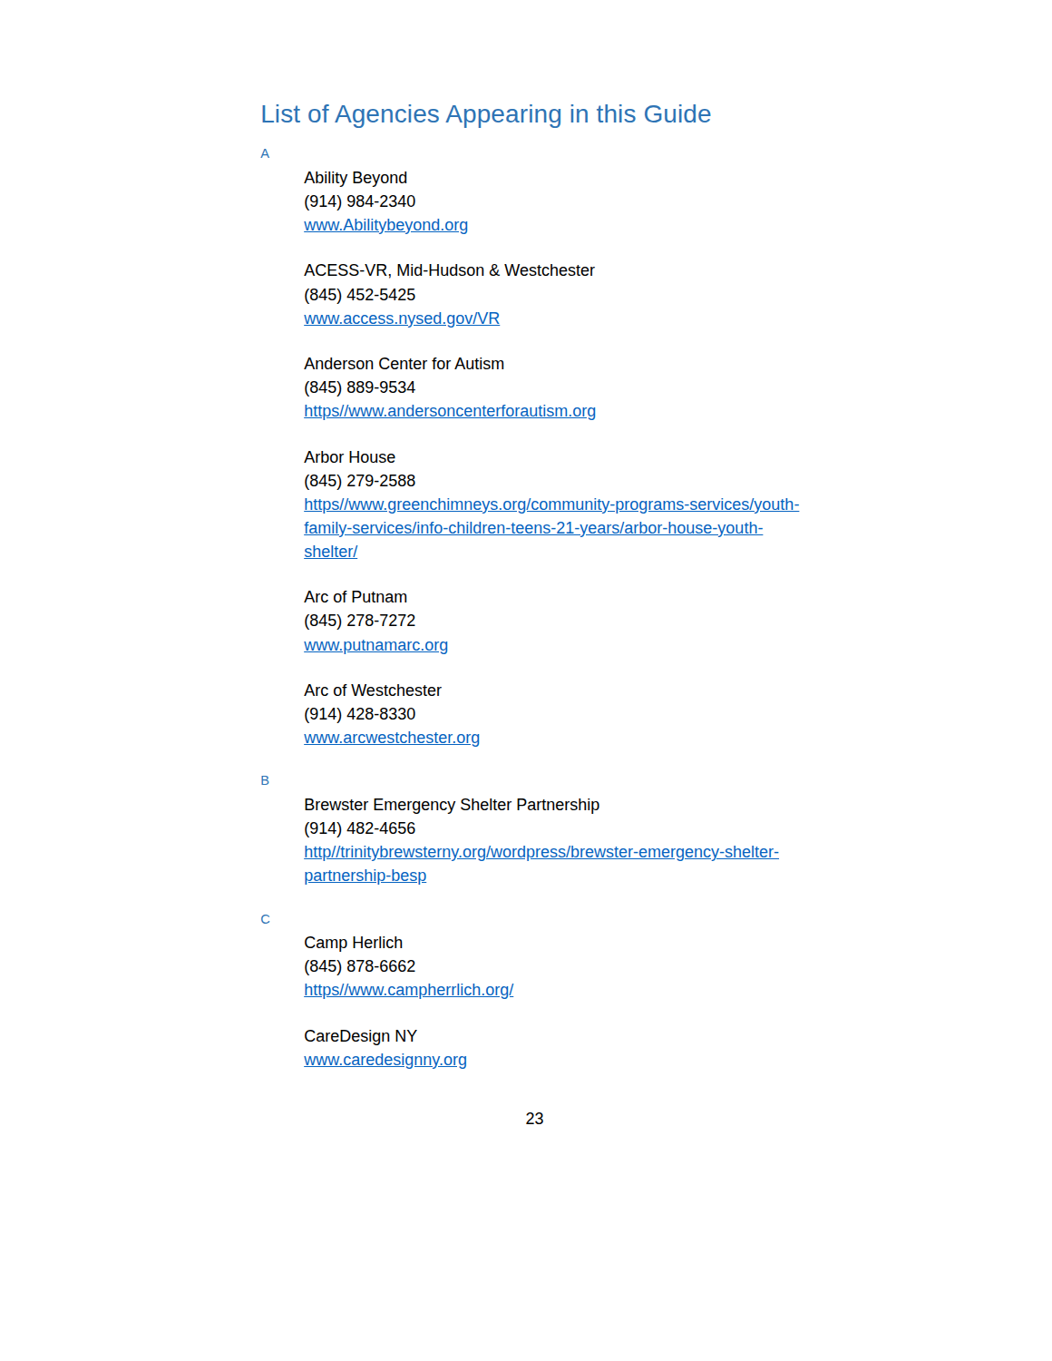List of Agencies Appearing in this Guide
A
Ability Beyond (914) 984-2340 www.Abilitybeyond.org
ACESS-VR, Mid-Hudson & Westchester (845) 452-5425 www.access.nysed.gov/VR
Anderson Center for Autism (845) 889-9534 https//www.andersoncenterforautism.org
Arbor House (845) 279-2588 https//www.greenchimneys.org/community-programs-services/youth-family-services/info-children-teens-21-years/arbor-house-youth-shelter/
Arc of Putnam (845) 278-7272 www.putnamarc.org
Arc of Westchester (914) 428-8330 www.arcwestchester.org
B
Brewster Emergency Shelter Partnership (914) 482-4656 http//trinitybrewsterny.org/wordpress/brewster-emergency-shelter-partnership-besp
C
Camp Herlich (845) 878-6662 https//www.campherrlich.org/
CareDesign NY www.caredesignny.org
23